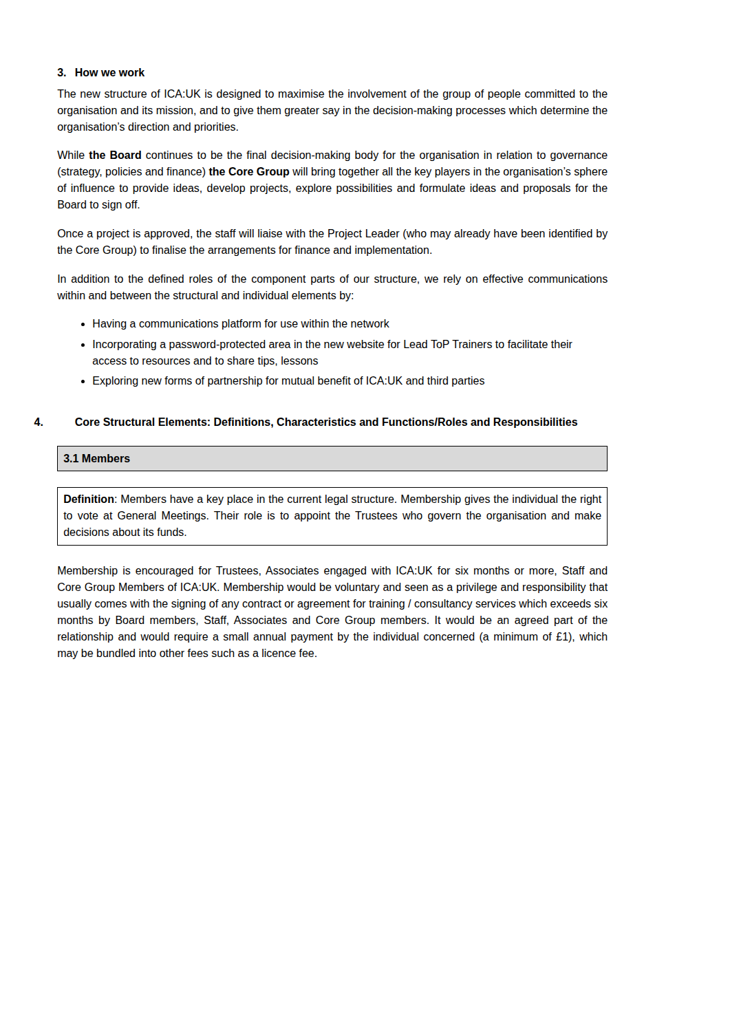3. How we work
The new structure of ICA:UK is designed to maximise the involvement of the group of people committed to the organisation and its mission, and to give them greater say in the decision-making processes which determine the organisation’s direction and priorities.
While the Board continues to be the final decision-making body for the organisation in relation to governance (strategy, policies and finance) the Core Group will bring together all the key players in the organisation’s sphere of influence to provide ideas, develop projects, explore possibilities and formulate ideas and proposals for the Board to sign off.
Once a project is approved, the staff will liaise with the Project Leader (who may already have been identified by the Core Group) to finalise the arrangements for finance and implementation.
In addition to the defined roles of the component parts of our structure, we rely on effective communications within and between the structural and individual elements by:
Having a communications platform for use within the network
Incorporating a password-protected area in the new website for Lead ToP Trainers to facilitate their access to resources and to share tips, lessons
Exploring new forms of partnership for mutual benefit of ICA:UK and third parties
4. Core Structural Elements: Definitions, Characteristics and Functions/Roles and Responsibilities
3.1 Members
Definition: Members have a key place in the current legal structure. Membership gives the individual the right to vote at General Meetings. Their role is to appoint the Trustees who govern the organisation and make decisions about its funds.
Membership is encouraged for Trustees, Associates engaged with ICA:UK for six months or more, Staff and Core Group Members of ICA:UK. Membership would be voluntary and seen as a privilege and responsibility that usually comes with the signing of any contract or agreement for training / consultancy services which exceeds six months by Board members, Staff, Associates and Core Group members. It would be an agreed part of the relationship and would require a small annual payment by the individual concerned (a minimum of £1), which may be bundled into other fees such as a licence fee.